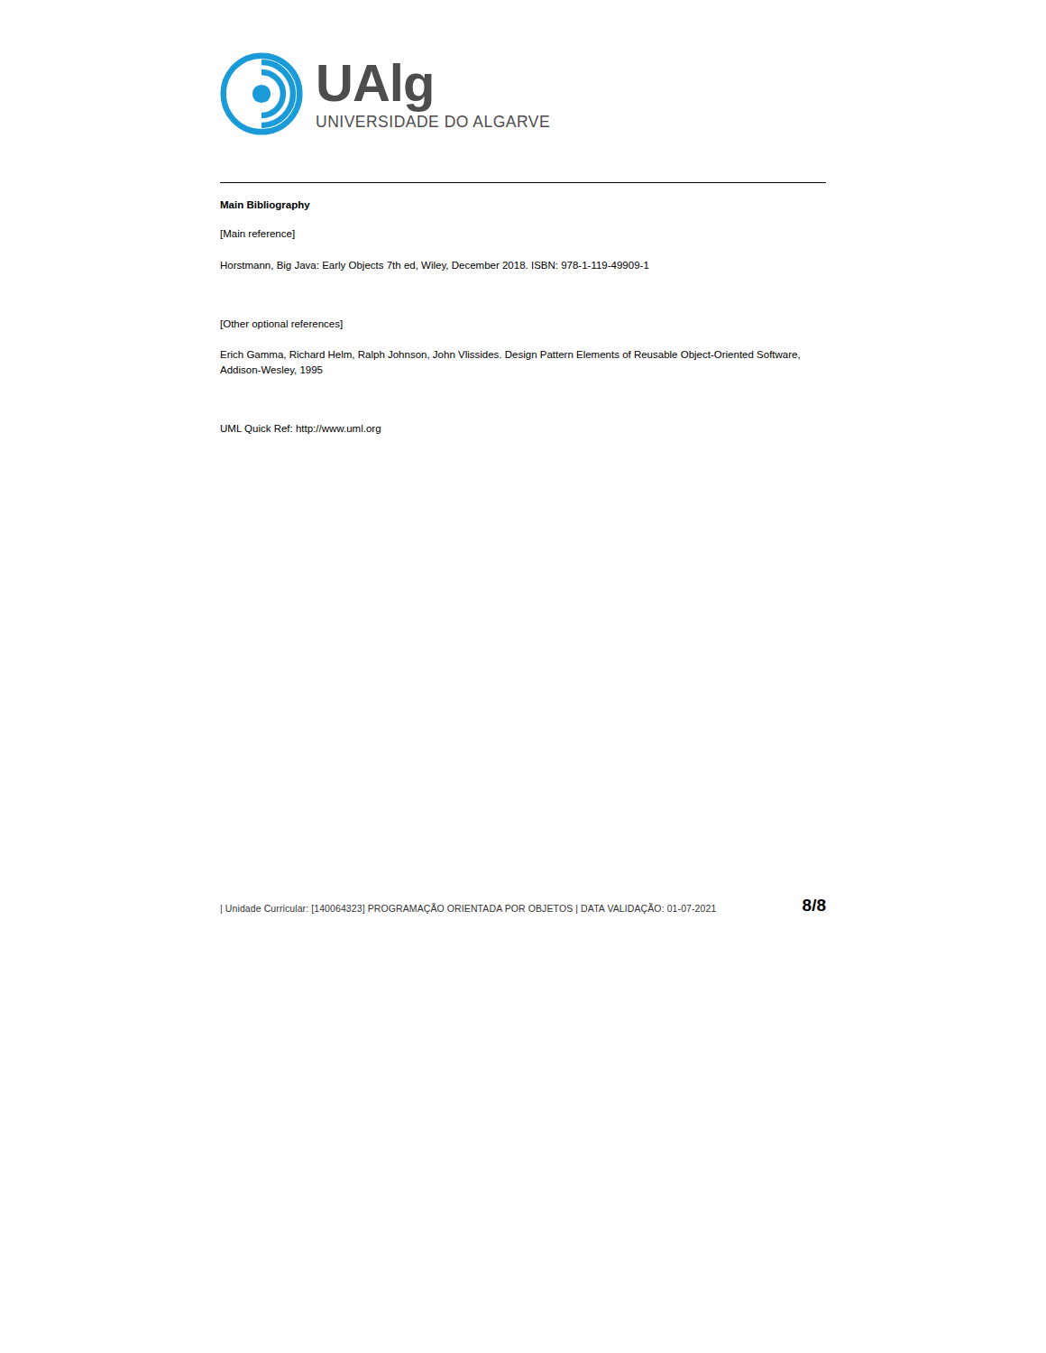UAlg
UNIVERSIDADE DO ALGARVE
Main Bibliography
[Main reference]
Horstmann, Big Java: Early Objects 7th ed, Wiley, December 2018. ISBN: 978-1-119-49909-1
[Other optional references]
Erich Gamma, Richard Helm, Ralph Johnson, John Vlissides. Design Pattern Elements of Reusable Object-Oriented Software, Addison-Wesley, 1995
UML Quick Ref: http://www.uml.org
| Unidade Curricular: [140064323] PROGRAMAÇÃO ORIENTADA POR OBJETOS | DATA VALIDAÇÃO: 01-07-2021
8/8